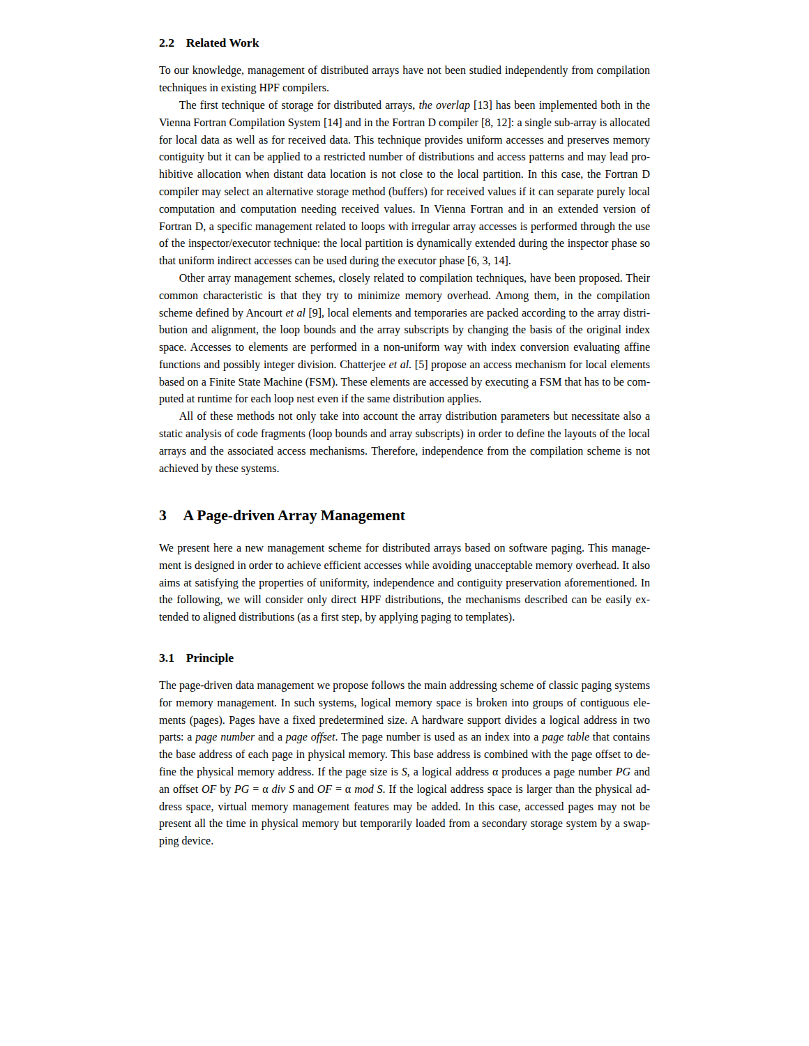2.2 Related Work
To our knowledge, management of distributed arrays have not been studied independently from compilation techniques in existing HPF compilers.
The first technique of storage for distributed arrays, the overlap [13] has been implemented both in the Vienna Fortran Compilation System [14] and in the Fortran D compiler [8, 12]: a single sub-array is allocated for local data as well as for received data. This technique provides uniform accesses and preserves memory contiguity but it can be applied to a restricted number of distributions and access patterns and may lead prohibitive allocation when distant data location is not close to the local partition. In this case, the Fortran D compiler may select an alternative storage method (buffers) for received values if it can separate purely local computation and computation needing received values. In Vienna Fortran and in an extended version of Fortran D, a specific management related to loops with irregular array accesses is performed through the use of the inspector/executor technique: the local partition is dynamically extended during the inspector phase so that uniform indirect accesses can be used during the executor phase [6, 3, 14].
Other array management schemes, closely related to compilation techniques, have been proposed. Their common characteristic is that they try to minimize memory overhead. Among them, in the compilation scheme defined by Ancourt et al [9], local elements and temporaries are packed according to the array distribution and alignment, the loop bounds and the array subscripts by changing the basis of the original index space. Accesses to elements are performed in a non-uniform way with index conversion evaluating affine functions and possibly integer division. Chatterjee et al. [5] propose an access mechanism for local elements based on a Finite State Machine (FSM). These elements are accessed by executing a FSM that has to be computed at runtime for each loop nest even if the same distribution applies.
All of these methods not only take into account the array distribution parameters but necessitate also a static analysis of code fragments (loop bounds and array subscripts) in order to define the layouts of the local arrays and the associated access mechanisms. Therefore, independence from the compilation scheme is not achieved by these systems.
3 A Page-driven Array Management
We present here a new management scheme for distributed arrays based on software paging. This management is designed in order to achieve efficient accesses while avoiding unacceptable memory overhead. It also aims at satisfying the properties of uniformity, independence and contiguity preservation aforementioned. In the following, we will consider only direct HPF distributions, the mechanisms described can be easily extended to aligned distributions (as a first step, by applying paging to templates).
3.1 Principle
The page-driven data management we propose follows the main addressing scheme of classic paging systems for memory management. In such systems, logical memory space is broken into groups of contiguous elements (pages). Pages have a fixed predetermined size. A hardware support divides a logical address in two parts: a page number and a page offset. The page number is used as an index into a page table that contains the base address of each page in physical memory. This base address is combined with the page offset to define the physical memory address. If the page size is S, a logical address α produces a page number PG and an offset OF by PG = α div S and OF = α mod S. If the logical address space is larger than the physical address space, virtual memory management features may be added. In this case, accessed pages may not be present all the time in physical memory but temporarily loaded from a secondary storage system by a swapping device.